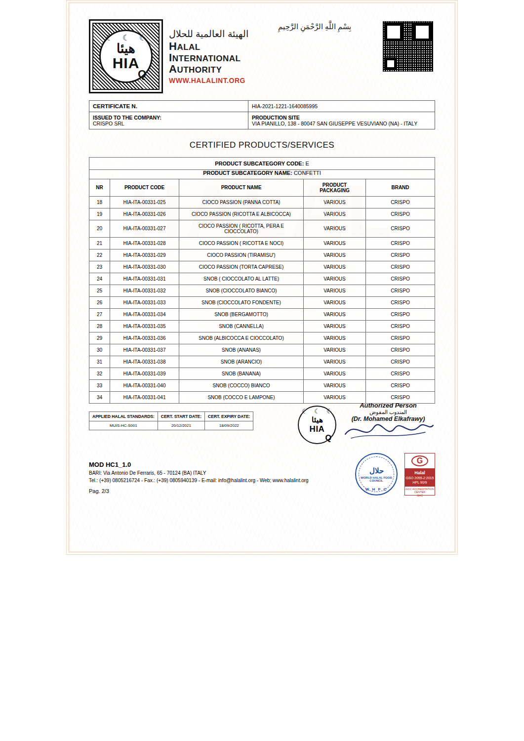HALAL
☾☾☾
هيئا
HIA
Q
الهيئة العالمية للحلال
HALAL
INTERNATIONAL
AUTHORITY
WWW.HALALINT.ORG
بِسْمِ اللَّهِ الرَّحْمَنِ الرَّحِيمِ
| CERTIFICATE N. | HIA-2021-1221-1640085995 |
| ISSUED TO THE COMPANY: CRISPO SRL | PRODUCTION SITE VIA PIANILLO, 138 - 80047 SAN GIUSEPPE VESUVIANO (NA) - ITALY |
CERTIFIED PRODUCTS/SERVICES
| PRODUCT SUBCATEGORY CODE: E |
| --- |
| PRODUCT SUBCATEGORY NAME: CONFETTI |
| NR | PRODUCT CODE | PRODUCT NAME | PRODUCT PACKAGING | BRAND |
| 18 | HIA-ITA-00331-025 | CIOCO PASSION (PANNA COTTA) | VARIOUS | CRISPO |
| 19 | HIA-ITA-00331-026 | CIOCO PASSION (RICOTTA E ALBICOCCA) | VARIOUS | CRISPO |
| 20 | HIA-ITA-00331-027 | CIOCO PASSION ( RICOTTA, PERA E CIOCCOLATO) | VARIOUS | CRISPO |
| 21 | HIA-ITA-00331-028 | CIOCO PASSION ( RICOTTA E NOCI) | VARIOUS | CRISPO |
| 22 | HIA-ITA-00331-029 | CIOCO PASSION (TIRAMISU') | VARIOUS | CRISPO |
| 23 | HIA-ITA-00331-030 | CIOCO PASSION (TORTA CAPRESE) | VARIOUS | CRISPO |
| 24 | HIA-ITA-00331-031 | SNOB ( CIOCCOLATO AL LATTE) | VARIOUS | CRISPO |
| 25 | HIA-ITA-00331-032 | SNOB (CIOCCOLATO BIANCO) | VARIOUS | CRISPO |
| 26 | HIA-ITA-00331-033 | SNOB (CIOCCOLATO FONDENTE) | VARIOUS | CRISPO |
| 27 | HIA-ITA-00331-034 | SNOB (BERGAMOTTO) | VARIOUS | CRISPO |
| 28 | HIA-ITA-00331-035 | SNOB (CANNELLA) | VARIOUS | CRISPO |
| 29 | HIA-ITA-00331-036 | SNOB (ALBICOCCA E CIOCCOLATO) | VARIOUS | CRISPO |
| 30 | HIA-ITA-00331-037 | SNOB (ANANAS) | VARIOUS | CRISPO |
| 31 | HIA-ITA-00331-038 | SNOB (ARANCIO) | VARIOUS | CRISPO |
| 32 | HIA-ITA-00331-039 | SNOB (BANANA) | VARIOUS | CRISPO |
| 33 | HIA-ITA-00331-040 | SNOB (COCCO) BIANCO | VARIOUS | CRISPO |
| 34 | HIA-ITA-00331-041 | SNOB (COCCO E LAMPONE) | VARIOUS | CRISPO |
| APPLIED HALAL STANDARDS: | CERT. START DATE: | CERT. EXPIRY DATE: |
| --- | --- | --- |
| MUIS-HC-S001 | 20/12/2021 | 18/09/2022 |
☾☾☾
هيئا
HIA
Q
Authorized Person
المندوب المفوض
(Dr. Mohamed Elkafrawy)
MOD HC1_1.0
BARI: Via Antonio De Ferraris, 65 - 70124 (BA) ITALY
Tel.: (+39) 0805216724 - Fax.: (+39) 0805940139 - E-mail: info@halalint.org - Web; www.halalint.org
Pag. 2/3
حلال
WORLD HALAL FOOD COUNCIL
W H F C
G
Halal GSO 2055-2:2015
HPL 90/9
GCC ACCREDITATION CENTER
GAC